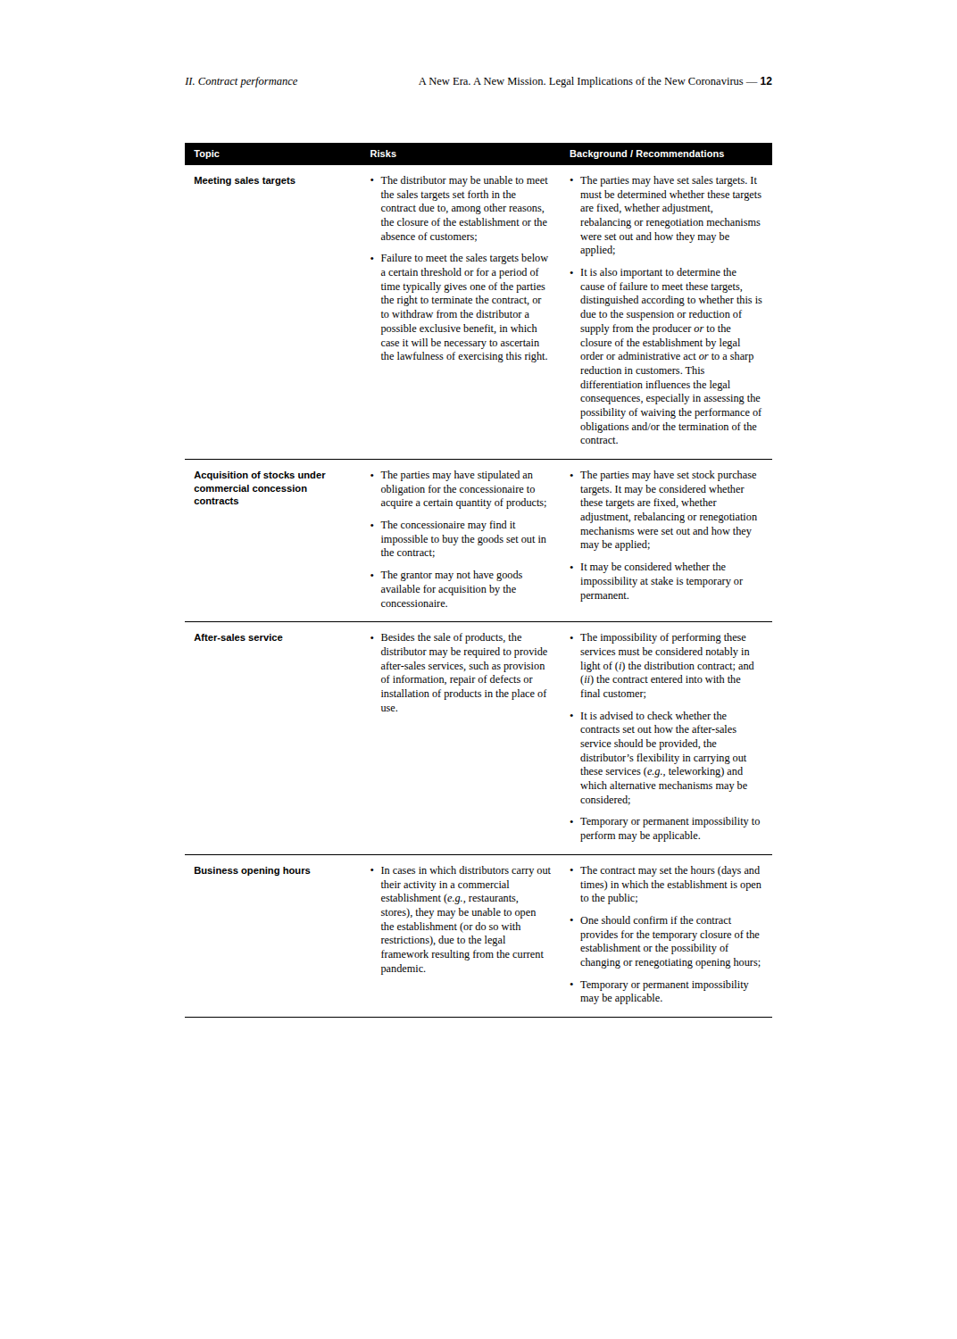II. Contract performance
A New Era. A New Mission. Legal Implications of the New Coronavirus — 12
| Topic | Risks | Background / Recommendations |
| --- | --- | --- |
| Meeting sales targets | The distributor may be unable to meet the sales targets set forth in the contract due to, among other reasons, the closure of the establishment or the absence of customers; Failure to meet the sales targets below a certain threshold or for a period of time typically gives one of the parties the right to terminate the contract, or to withdraw from the distributor a possible exclusive benefit, in which case it will be necessary to ascertain the lawfulness of exercising this right. | The parties may have set sales targets. It must be determined whether these targets are fixed, whether adjustment, rebalancing or renegotiation mechanisms were set out and how they may be applied; It is also important to determine the cause of failure to meet these targets, distinguished according to whether this is due to the suspension or reduction of supply from the producer or to the closure of the establishment by legal order or administrative act or to a sharp reduction in customers. This differentiation influences the legal consequences, especially in assessing the possibility of waiving the performance of obligations and/or the termination of the contract. |
| Acquisition of stocks under commercial concession contracts | The parties may have stipulated an obligation for the concessionaire to acquire a certain quantity of products; The concessionaire may find it impossible to buy the goods set out in the contract; The grantor may not have goods available for acquisition by the concessionaire. | The parties may have set stock purchase targets. It may be considered whether these targets are fixed, whether adjustment, rebalancing or renegotiation mechanisms were set out and how they may be applied; It may be considered whether the impossibility at stake is temporary or permanent. |
| After-sales service | Besides the sale of products, the distributor may be required to provide after-sales services, such as provision of information, repair of defects or installation of products in the place of use. | The impossibility of performing these services must be considered notably in light of ( i ) the distribution contract; and ( ii ) the contract entered into with the final customer; It is advised to check whether the contracts set out how the after-sales service should be provided, the distributor’s flexibility in carrying out these services ( e.g. , teleworking) and which alternative mechanisms may be considered; Temporary or permanent impossibility to perform may be applicable. |
| Business opening hours | In cases in which distributors carry out their activity in a commercial establishment ( e.g. , restaurants, stores), they may be unable to open the establishment (or do so with restrictions), due to the legal framework resulting from the current pandemic. | The contract may set the hours (days and times) in which the establishment is open to the public; One should confirm if the contract provides for the temporary closure of the establishment or the possibility of changing or renegotiating opening hours; Temporary or permanent impossibility may be applicable. |